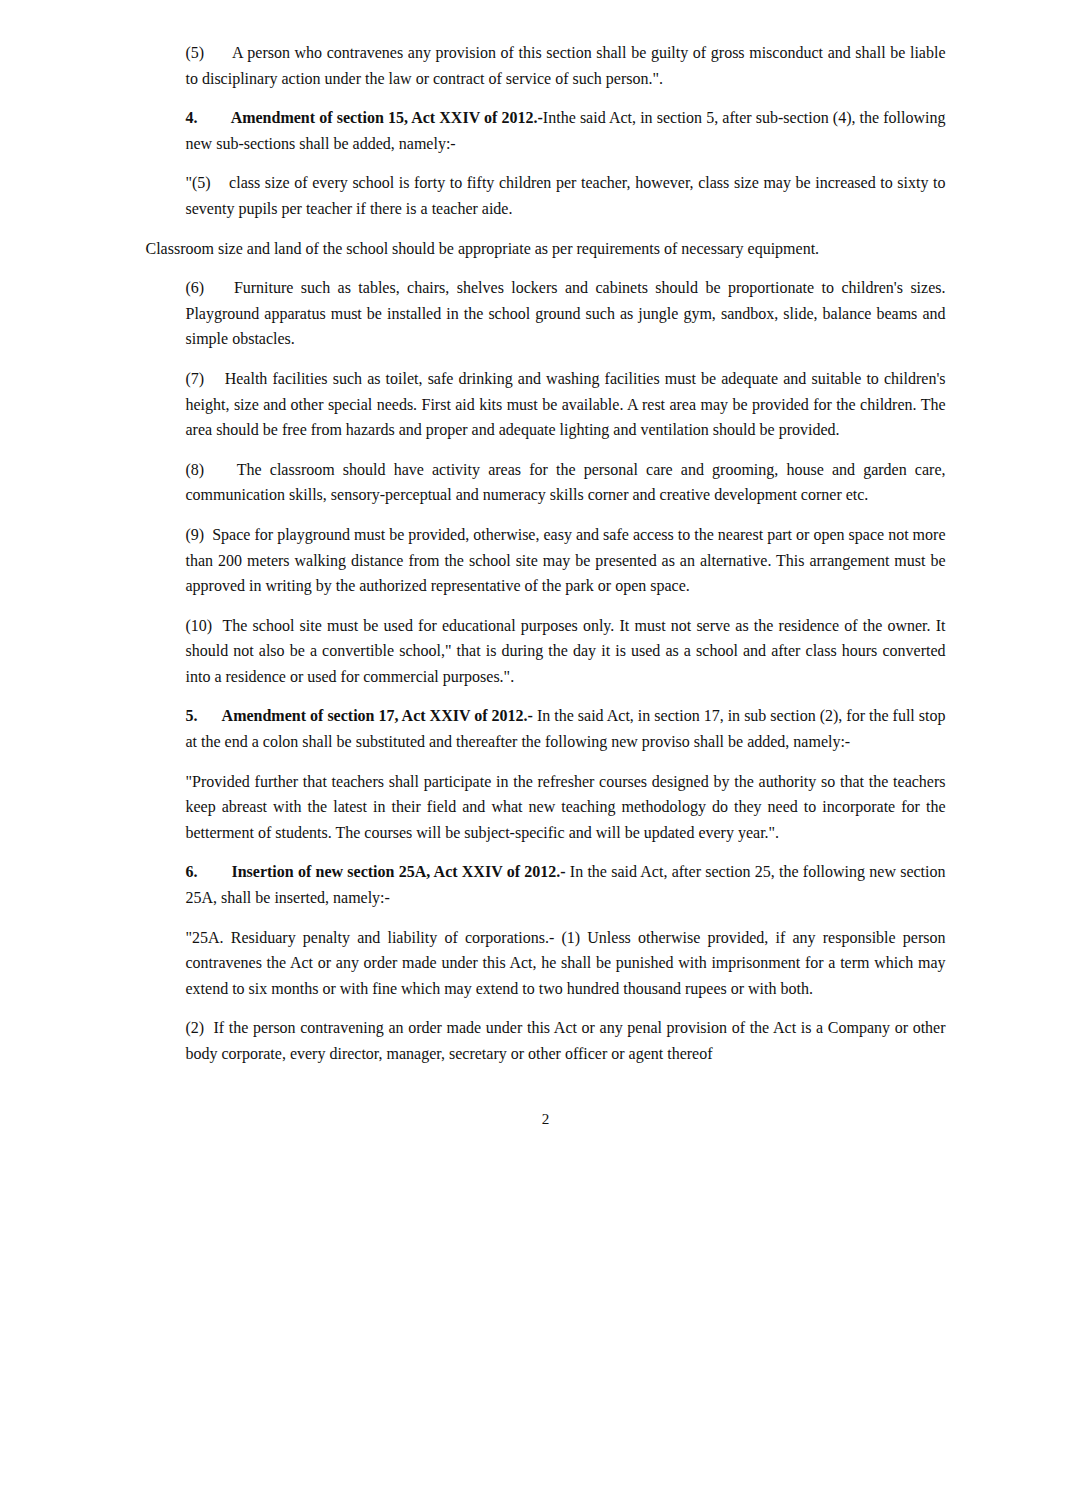(5) A person who contravenes any provision of this section shall be guilty of gross misconduct and shall be liable to disciplinary action under the law or contract of service of such person.".
4. Amendment of section 15, Act XXIV of 2012.-Inthe said Act, in section 5, after sub-section (4), the following new sub-sections shall be added, namely:-
"(5) class size of every school is forty to fifty children per teacher, however, class size may be increased to sixty to seventy pupils per teacher if there is a teacher aide.
Classroom size and land of the school should be appropriate as per requirements of necessary equipment.
(6) Furniture such as tables, chairs, shelves lockers and cabinets should be proportionate to children's sizes. Playground apparatus must be installed in the school ground such as jungle gym, sandbox, slide, balance beams and simple obstacles.
(7) Health facilities such as toilet, safe drinking and washing facilities must be adequate and suitable to children's height, size and other special needs. First aid kits must be available. A rest area may be provided for the children. The area should be free from hazards and proper and adequate lighting and ventilation should be provided.
(8) The classroom should have activity areas for the personal care and grooming, house and garden care, communication skills, sensory-perceptual and numeracy skills corner and creative development corner etc.
(9) Space for playground must be provided, otherwise, easy and safe access to the nearest part or open space not more than 200 meters walking distance from the school site may be presented as an alternative. This arrangement must be approved in writing by the authorized representative of the park or open space.
(10) The school site must be used for educational purposes only. It must not serve as the residence of the owner. It should not also be a convertible school," that is during the day it is used as a school and after class hours converted into a residence or used for commercial purposes.".
5. Amendment of section 17, Act XXIV of 2012.- In the said Act, in section 17, in sub section (2), for the full stop at the end a colon shall be substituted and thereafter the following new proviso shall be added, namely:-
"Provided further that teachers shall participate in the refresher courses designed by the authority so that the teachers keep abreast with the latest in their field and what new teaching methodology do they need to incorporate for the betterment of students. The courses will be subject-specific and will be updated every year.".
6. Insertion of new section 25A, Act XXIV of 2012.- In the said Act, after section 25, the following new section 25A, shall be inserted, namely:-
"25A. Residuary penalty and liability of corporations.- (1) Unless otherwise provided, if any responsible person contravenes the Act or any order made under this Act, he shall be punished with imprisonment for a term which may extend to six months or with fine which may extend to two hundred thousand rupees or with both.
(2) If the person contravening an order made under this Act or any penal provision of the Act is a Company or other body corporate, every director, manager, secretary or other officer or agent thereof
2